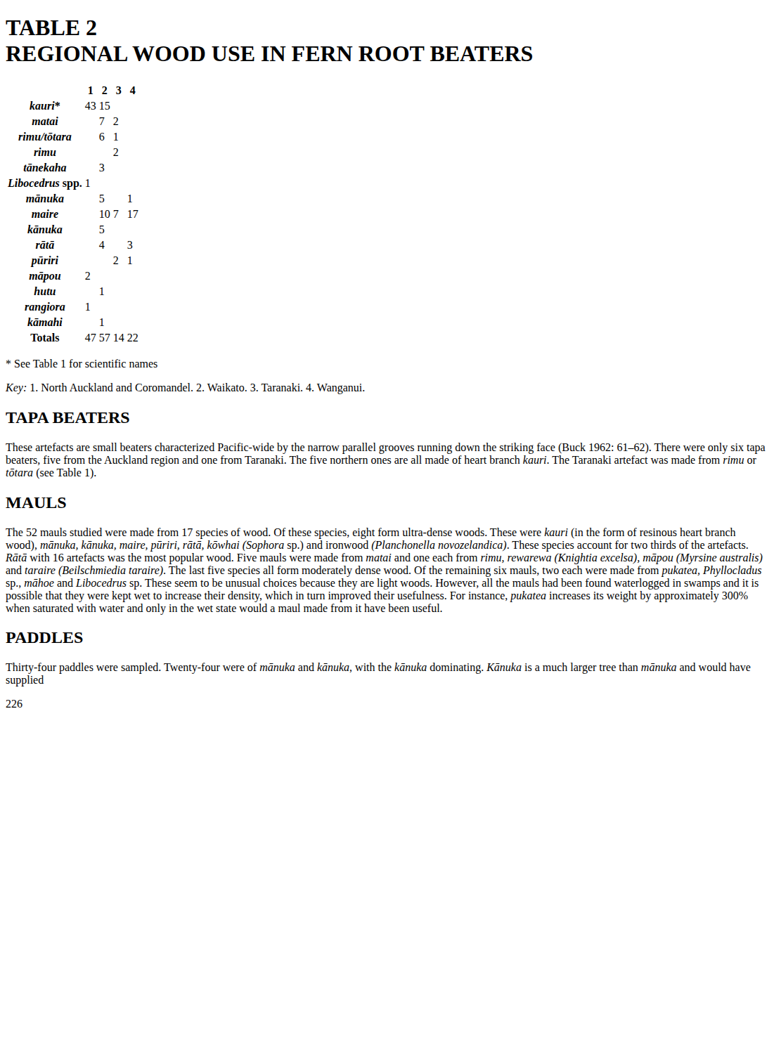TABLE 2
REGIONAL WOOD USE IN FERN ROOT BEATERS
| | 1 | 2 | 3 | 4 |
| --- | --- | --- | --- | --- |
| kauri * | 43 | 15 | | |
| matai | | 7 | 2 | |
| rimu/tōtara | | 6 | 1 | |
| rimu | | | 2 | |
| tānekaha | | 3 | | |
| Libocedrus spp. | 1 | | | |
| mānuka | | 5 | | 1 |
| maire | | 10 | 7 | 17 |
| kānuka | | 5 | | |
| rātā | | 4 | | 3 |
| pūriri | | | 2 | 1 |
| māpou | 2 | | | |
| hutu | | 1 | | |
| rangiora | 1 | | | |
| kāmahi | | 1 | | |
| Totals | 47 | 57 | 14 | 22 |
* See Table 1 for scientific names
Key: 1. North Auckland and Coromandel. 2. Waikato. 3. Taranaki. 4. Wanganui.
TAPA BEATERS
These artefacts are small beaters characterized Pacific-wide by the narrow parallel grooves running down the striking face (Buck 1962: 61–62). There were only six tapa beaters, five from the Auckland region and one from Taranaki. The five northern ones are all made of heart branch kauri. The Taranaki artefact was made from rimu or tōtara (see Table 1).
MAULS
The 52 mauls studied were made from 17 species of wood. Of these species, eight form ultra-dense woods. These were kauri (in the form of resinous heart branch wood), mānuka, kānuka, maire, pūriri, rātā, kōwhai (Sophora sp.) and ironwood (Planchonella novozelandica). These species account for two thirds of the artefacts. Rātā with 16 artefacts was the most popular wood. Five mauls were made from matai and one each from rimu, rewarewa (Knightia excelsa), māpou (Myrsine australis) and taraire (Beilschmiedia taraire). The last five species all form moderately dense wood. Of the remaining six mauls, two each were made from pukatea, Phyllocladus sp., māhoe and Libocedrus sp. These seem to be unusual choices because they are light woods. However, all the mauls had been found waterlogged in swamps and it is possible that they were kept wet to increase their density, which in turn improved their usefulness. For instance, pukatea increases its weight by approximately 300% when saturated with water and only in the wet state would a maul made from it have been useful.
PADDLES
Thirty-four paddles were sampled. Twenty-four were of mānuka and kānuka, with the kānuka dominating. Kānuka is a much larger tree than mānuka and would have supplied
226